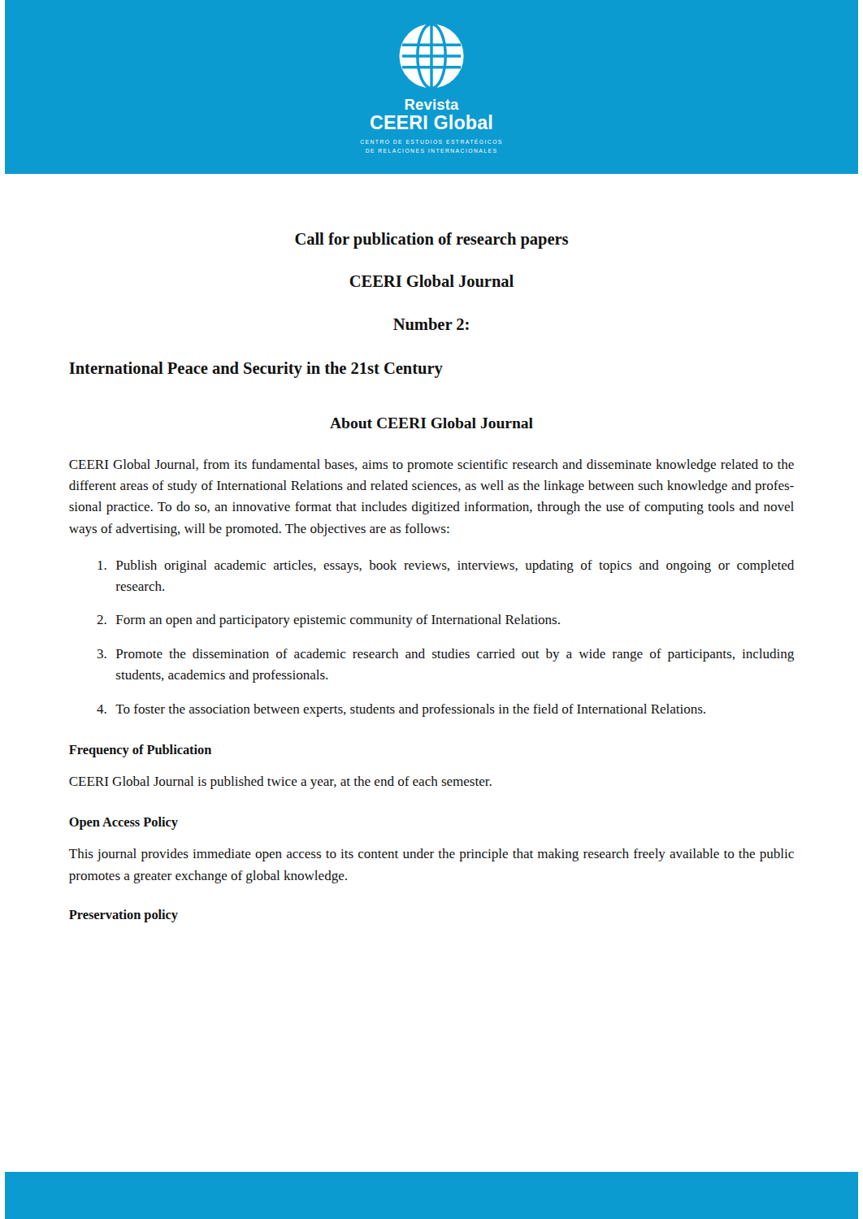Revista CEERI Global
Centro de Estudios Estratégicos
de Relaciones Internacionales
Call for publication of research papers
CEERI Global Journal
Number 2:
International Peace and Security in the 21st Century
About CEERI Global Journal
CEERI Global Journal, from its fundamental bases, aims to promote scientific research and disseminate knowledge related to the different areas of study of International Relations and related sciences, as well as the linkage between such knowledge and professional practice. To do so, an innovative format that includes digitized information, through the use of computing tools and novel ways of advertising, will be promoted. The objectives are as follows:
Publish original academic articles, essays, book reviews, interviews, updating of topics and ongoing or completed research.
Form an open and participatory epistemic community of International Relations.
Promote the dissemination of academic research and studies carried out by a wide range of participants, including students, academics and professionals.
To foster the association between experts, students and professionals in the field of International Relations.
Frequency of Publication
CEERI Global Journal is published twice a year, at the end of each semester.
Open Access Policy
This journal provides immediate open access to its content under the principle that making research freely available to the public promotes a greater exchange of global knowledge.
Preservation policy